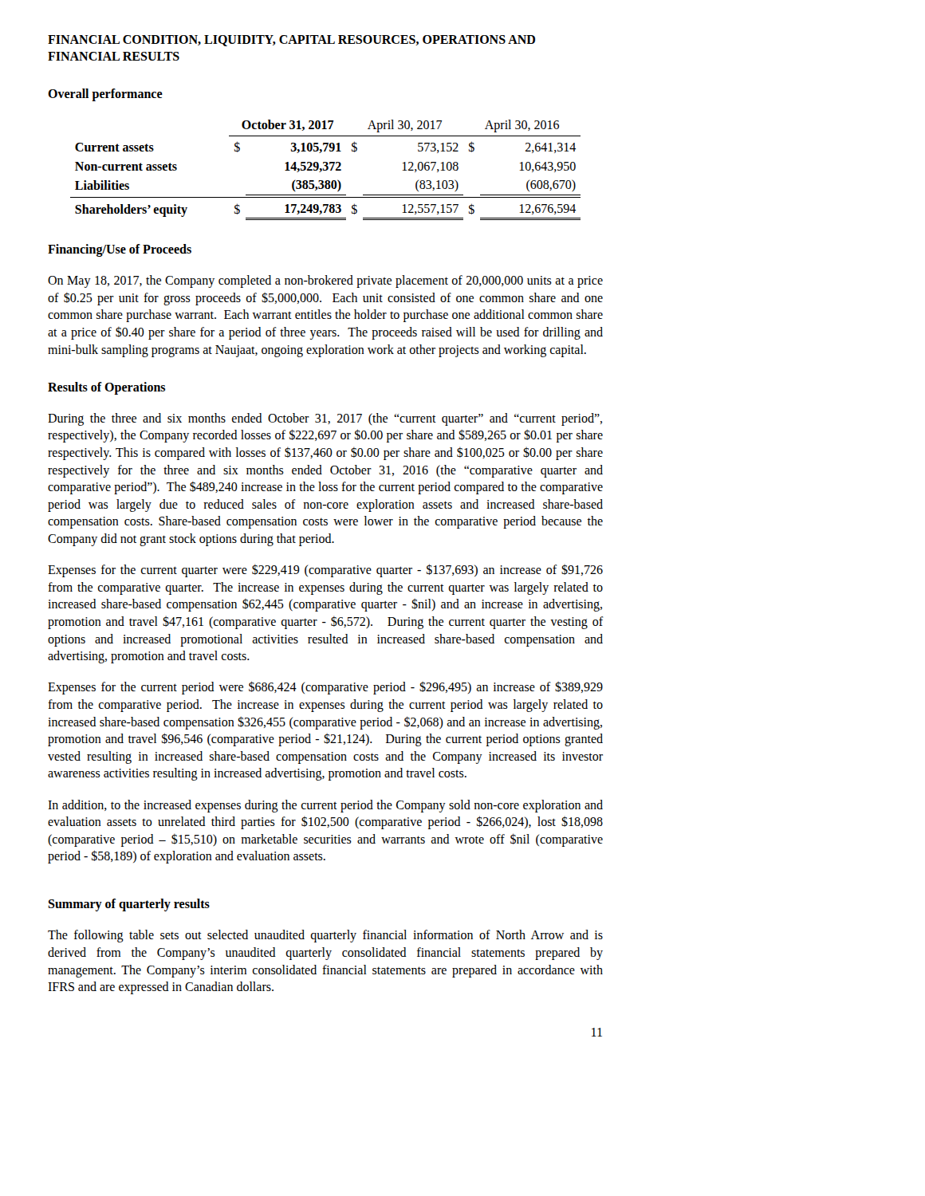FINANCIAL CONDITION, LIQUIDITY, CAPITAL RESOURCES, OPERATIONS AND FINANCIAL RESULTS
Overall performance
| | October 31, 2017 | April 30, 2017 | April 30, 2016 |
| --- | --- | --- | --- |
| Current assets | $ | 3,105,791 | $ | 573,152 | $ | 2,641,314 |
| Non-current assets | | 14,529,372 | | 12,067,108 | | 10,643,950 |
| Liabilities | | (385,380) | | (83,103) | | (608,670) |
| Shareholders’ equity | $ | 17,249,783 | $ | 12,557,157 | $ | 12,676,594 |
Financing/Use of Proceeds
On May 18, 2017, the Company completed a non-brokered private placement of 20,000,000 units at a price of $0.25 per unit for gross proceeds of $5,000,000. Each unit consisted of one common share and one common share purchase warrant. Each warrant entitles the holder to purchase one additional common share at a price of $0.40 per share for a period of three years. The proceeds raised will be used for drilling and mini-bulk sampling programs at Naujaat, ongoing exploration work at other projects and working capital.
Results of Operations
During the three and six months ended October 31, 2017 (the “current quarter” and “current period”, respectively), the Company recorded losses of $222,697 or $0.00 per share and $589,265 or $0.01 per share respectively. This is compared with losses of $137,460 or $0.00 per share and $100,025 or $0.00 per share respectively for the three and six months ended October 31, 2016 (the “comparative quarter and comparative period”). The $489,240 increase in the loss for the current period compared to the comparative period was largely due to reduced sales of non-core exploration assets and increased share-based compensation costs. Share-based compensation costs were lower in the comparative period because the Company did not grant stock options during that period.
Expenses for the current quarter were $229,419 (comparative quarter - $137,693) an increase of $91,726 from the comparative quarter. The increase in expenses during the current quarter was largely related to increased share-based compensation $62,445 (comparative quarter - $nil) and an increase in advertising, promotion and travel $47,161 (comparative quarter - $6,572). During the current quarter the vesting of options and increased promotional activities resulted in increased share-based compensation and advertising, promotion and travel costs.
Expenses for the current period were $686,424 (comparative period - $296,495) an increase of $389,929 from the comparative period. The increase in expenses during the current period was largely related to increased share-based compensation $326,455 (comparative period - $2,068) and an increase in advertising, promotion and travel $96,546 (comparative period - $21,124). During the current period options granted vested resulting in increased share-based compensation costs and the Company increased its investor awareness activities resulting in increased advertising, promotion and travel costs.
In addition, to the increased expenses during the current period the Company sold non-core exploration and evaluation assets to unrelated third parties for $102,500 (comparative period - $266,024), lost $18,098 (comparative period – $15,510) on marketable securities and warrants and wrote off $nil (comparative period - $58,189) of exploration and evaluation assets.
Summary of quarterly results
The following table sets out selected unaudited quarterly financial information of North Arrow and is derived from the Company’s unaudited quarterly consolidated financial statements prepared by management. The Company’s interim consolidated financial statements are prepared in accordance with IFRS and are expressed in Canadian dollars.
11